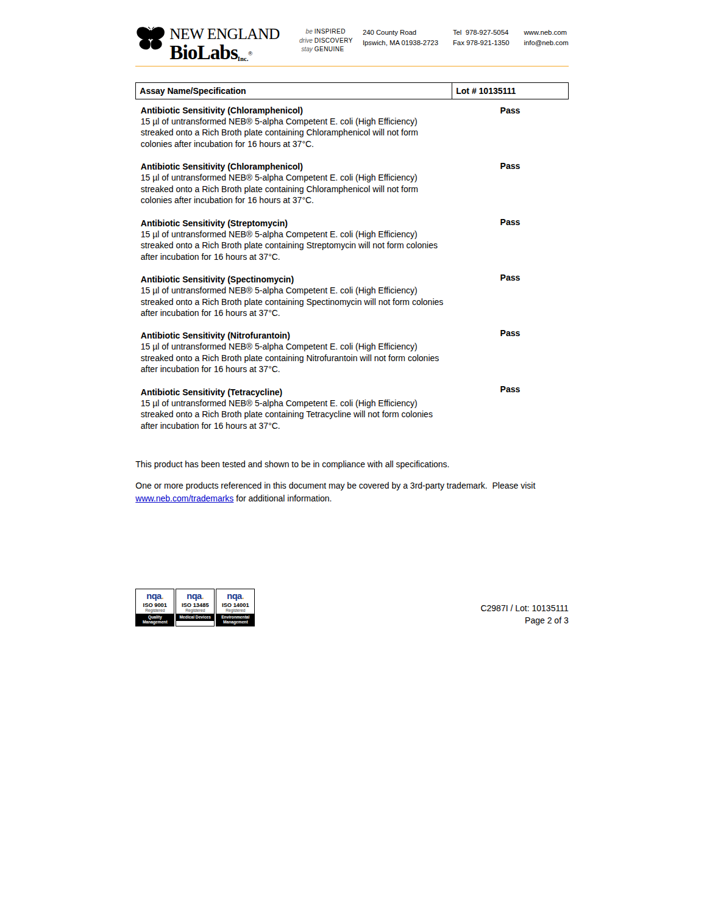NEW ENGLAND BioLabs Inc.®
be INSPIRED
drive DISCOVERY
stay GENUINE
240 County Road
Ipswich, MA 01938-2723
Tel 978-927-5054
Fax 978-921-1350
www.neb.com
info@neb.com
| Assay Name/Specification | Lot # 10135111 |
| --- | --- |
| Antibiotic Sensitivity (Chloramphenicol) 15 µl of untransformed NEB® 5-alpha Competent E. coli (High Efficiency) streaked onto a Rich Broth plate containing Chloramphenicol will not form colonies after incubation for 16 hours at 37°C. Antibiotic Sensitivity (Chloramphenicol) 15 µl of untransformed NEB® 5-alpha Competent E. coli (High Efficiency) streaked onto a Rich Broth plate containing Chloramphenicol will not form colonies after incubation for 16 hours at 37°C. Antibiotic Sensitivity (Streptomycin) 15 µl of untransformed NEB® 5-alpha Competent E. coli (High Efficiency) streaked onto a Rich Broth plate containing Streptomycin will not form colonies after incubation for 16 hours at 37°C. Antibiotic Sensitivity (Spectinomycin) 15 µl of untransformed NEB® 5-alpha Competent E. coli (High Efficiency) streaked onto a Rich Broth plate containing Spectinomycin will not form colonies after incubation for 16 hours at 37°C. Antibiotic Sensitivity (Nitrofurantoin) 15 µl of untransformed NEB® 5-alpha Competent E. coli (High Efficiency) streaked onto a Rich Broth plate containing Nitrofurantoin will not form colonies after incubation for 16 hours at 37°C. Antibiotic Sensitivity (Tetracycline) 15 µl of untransformed NEB® 5-alpha Competent E. coli (High Efficiency) streaked onto a Rich Broth plate containing Tetracycline will not form colonies after incubation for 16 hours at 37°C. | Pass x x x Pass x x x Pass x x x Pass x x x Pass x x x Pass x x x |
This product has been tested and shown to be in compliance with all specifications.
One or more products referenced in this document may be covered by a 3rd-party trademark. Please visit www.neb.com/trademarks for additional information.
nqa.
ISO 9001
Registered
Quality
Management
nqa.
ISO 13485
Registered
Medical Devices
nqa.
ISO 14001
Registered
Environmental
Management
C2987I / Lot: 10135111
Page 2 of 3